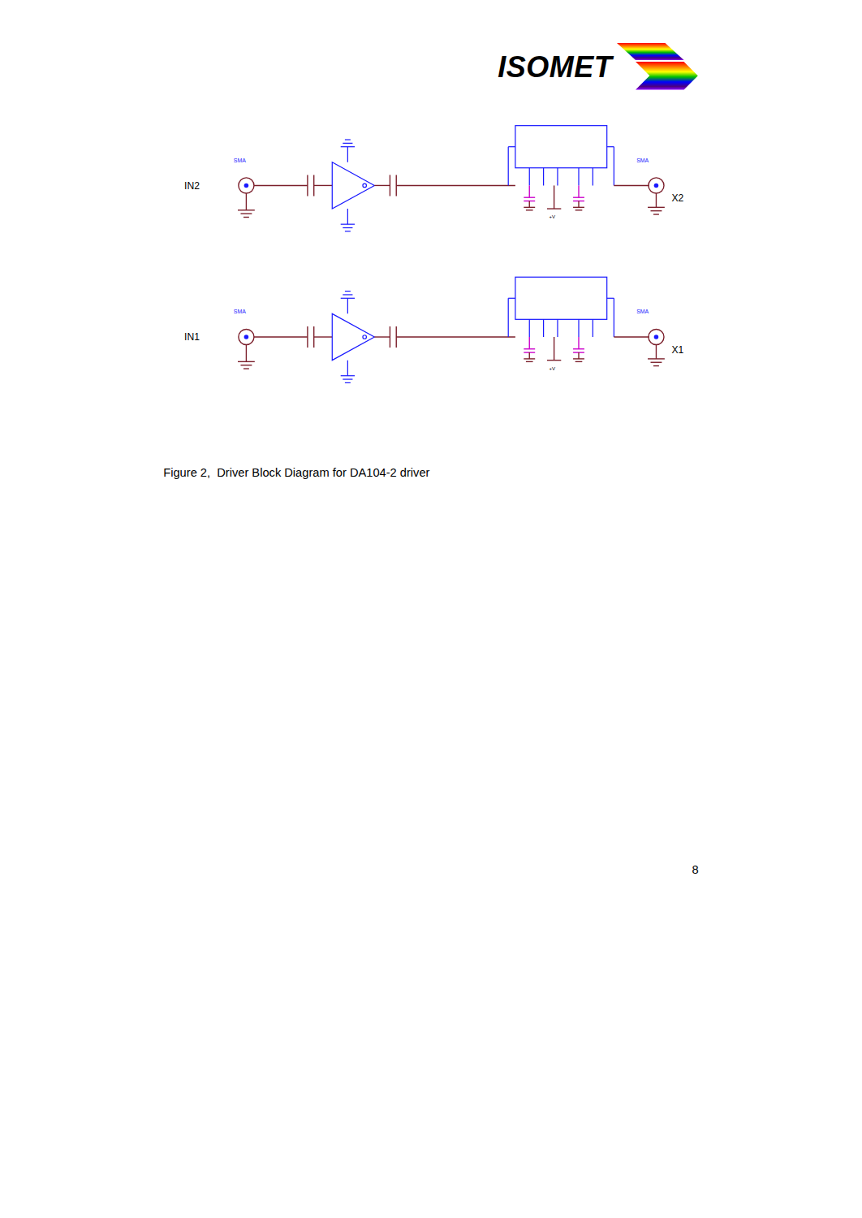ISOMET
IN2 SMA +V SMA X2 IN1 SMA +V SMA X1
Figure 2, Driver Block Diagram for DA104-2 driver
8